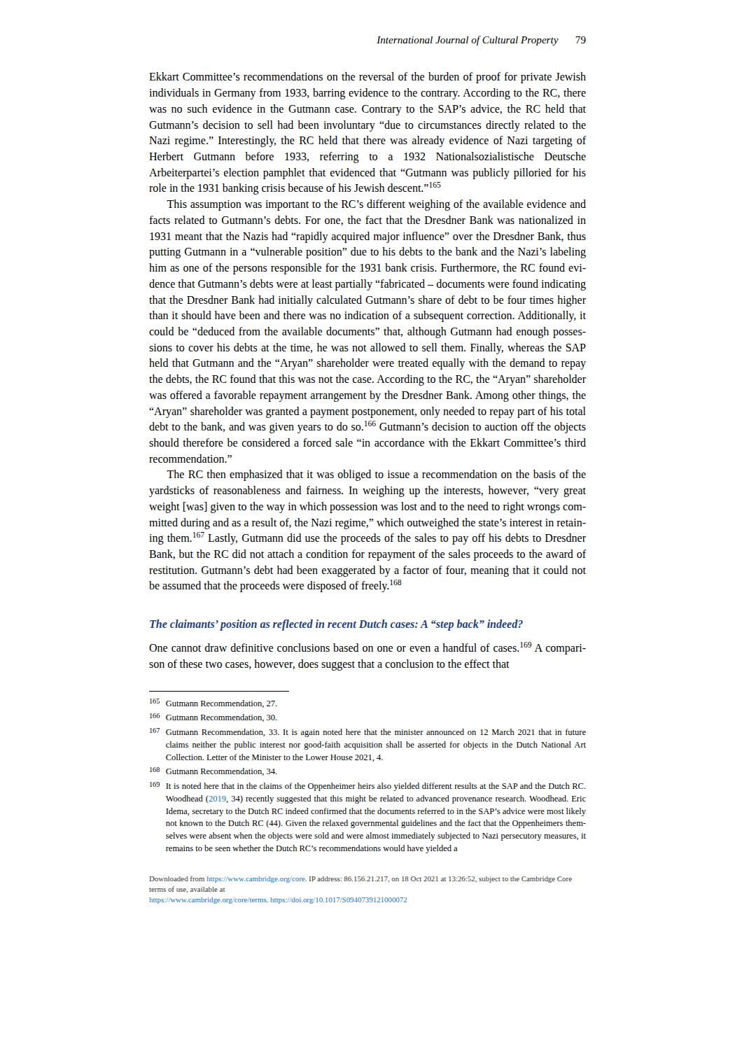International Journal of Cultural Property 79
Ekkart Committee’s recommendations on the reversal of the burden of proof for private Jewish individuals in Germany from 1933, barring evidence to the contrary. According to the RC, there was no such evidence in the Gutmann case. Contrary to the SAP’s advice, the RC held that Gutmann’s decision to sell had been involuntary “due to circumstances directly related to the Nazi regime.” Interestingly, the RC held that there was already evidence of Nazi targeting of Herbert Gutmann before 1933, referring to a 1932 Nationalsozialistische Deutsche Arbeiterpartei’s election pamphlet that evidenced that “Gutmann was publicly pilloried for his role in the 1931 banking crisis because of his Jewish descent.”165
This assumption was important to the RC’s different weighing of the available evidence and facts related to Gutmann’s debts. For one, the fact that the Dresdner Bank was nationalized in 1931 meant that the Nazis had “rapidly acquired major influence” over the Dresdner Bank, thus putting Gutmann in a “vulnerable position” due to his debts to the bank and the Nazi’s labeling him as one of the persons responsible for the 1931 bank crisis. Furthermore, the RC found evidence that Gutmann’s debts were at least partially “fabricated – documents were found indicating that the Dresdner Bank had initially calculated Gutmann’s share of debt to be four times higher than it should have been and there was no indication of a subsequent correction. Additionally, it could be “deduced from the available documents” that, although Gutmann had enough possessions to cover his debts at the time, he was not allowed to sell them. Finally, whereas the SAP held that Gutmann and the “Aryan” shareholder were treated equally with the demand to repay the debts, the RC found that this was not the case. According to the RC, the “Aryan” shareholder was offered a favorable repayment arrangement by the Dresdner Bank. Among other things, the “Aryan” shareholder was granted a payment postponement, only needed to repay part of his total debt to the bank, and was given years to do so.166 Gutmann’s decision to auction off the objects should therefore be considered a forced sale “in accordance with the Ekkart Committee’s third recommendation.”
The RC then emphasized that it was obliged to issue a recommendation on the basis of the yardsticks of reasonableness and fairness. In weighing up the interests, however, “very great weight [was] given to the way in which possession was lost and to the need to right wrongs committed during and as a result of, the Nazi regime,” which outweighed the state’s interest in retaining them.167 Lastly, Gutmann did use the proceeds of the sales to pay off his debts to Dresdner Bank, but the RC did not attach a condition for repayment of the sales proceeds to the award of restitution. Gutmann’s debt had been exaggerated by a factor of four, meaning that it could not be assumed that the proceeds were disposed of freely.168
The claimants’ position as reflected in recent Dutch cases: A “step back” indeed?
One cannot draw definitive conclusions based on one or even a handful of cases.169 A comparison of these two cases, however, does suggest that a conclusion to the effect that
165 Gutmann Recommendation, 27.
166 Gutmann Recommendation, 30.
167 Gutmann Recommendation, 33. It is again noted here that the minister announced on 12 March 2021 that in future claims neither the public interest nor good-faith acquisition shall be asserted for objects in the Dutch National Art Collection. Letter of the Minister to the Lower House 2021, 4.
168 Gutmann Recommendation, 34.
169 It is noted here that in the claims of the Oppenheimer heirs also yielded different results at the SAP and the Dutch RC. Woodhead (2019, 34) recently suggested that this might be related to advanced provenance research. Woodhead. Eric Idema, secretary to the Dutch RC indeed confirmed that the documents referred to in the SAP’s advice were most likely not known to the Dutch RC (44). Given the relaxed governmental guidelines and the fact that the Oppenheimers themselves were absent when the objects were sold and were almost immediately subjected to Nazi persecutory measures, it remains to be seen whether the Dutch RC’s recommendations would have yielded a
Downloaded from https://www.cambridge.org/core. IP address: 86.156.21.217, on 18 Oct 2021 at 13:26:52, subject to the Cambridge Core terms of use, available at https://www.cambridge.org/core/terms. https://doi.org/10.1017/S0940739121000072